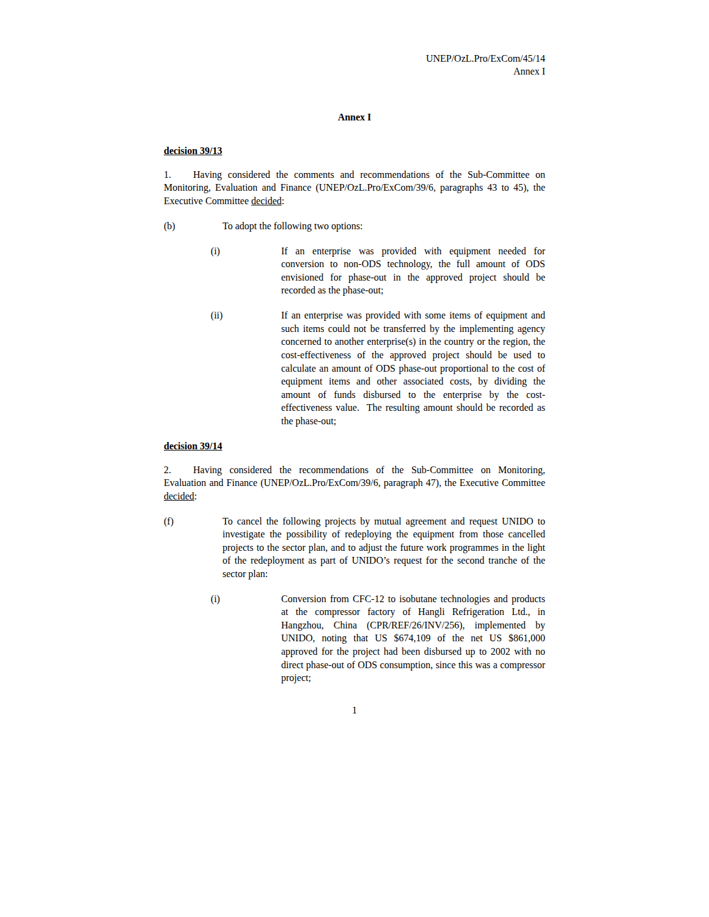UNEP/OzL.Pro/ExCom/45/14
Annex I
Annex I
decision 39/13
1. Having considered the comments and recommendations of the Sub-Committee on Monitoring, Evaluation and Finance (UNEP/OzL.Pro/ExCom/39/6, paragraphs 43 to 45), the Executive Committee decided:
(b) To adopt the following two options:
(i) If an enterprise was provided with equipment needed for conversion to non-ODS technology, the full amount of ODS envisioned for phase-out in the approved project should be recorded as the phase-out;
(ii) If an enterprise was provided with some items of equipment and such items could not be transferred by the implementing agency concerned to another enterprise(s) in the country or the region, the cost-effectiveness of the approved project should be used to calculate an amount of ODS phase-out proportional to the cost of equipment items and other associated costs, by dividing the amount of funds disbursed to the enterprise by the cost-effectiveness value. The resulting amount should be recorded as the phase-out;
decision 39/14
2. Having considered the recommendations of the Sub-Committee on Monitoring, Evaluation and Finance (UNEP/OzL.Pro/ExCom/39/6, paragraph 47), the Executive Committee decided:
(f) To cancel the following projects by mutual agreement and request UNIDO to investigate the possibility of redeploying the equipment from those cancelled projects to the sector plan, and to adjust the future work programmes in the light of the redeployment as part of UNIDO’s request for the second tranche of the sector plan:
(i) Conversion from CFC-12 to isobutane technologies and products at the compressor factory of Hangli Refrigeration Ltd., in Hangzhou, China (CPR/REF/26/INV/256), implemented by UNIDO, noting that US $674,109 of the net US $861,000 approved for the project had been disbursed up to 2002 with no direct phase-out of ODS consumption, since this was a compressor project;
1